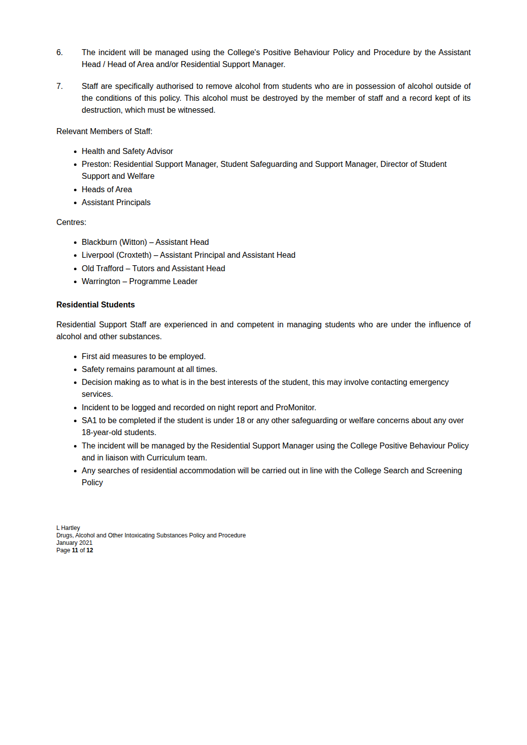6. The incident will be managed using the College's Positive Behaviour Policy and Procedure by the Assistant Head / Head of Area and/or Residential Support Manager.
7. Staff are specifically authorised to remove alcohol from students who are in possession of alcohol outside of the conditions of this policy. This alcohol must be destroyed by the member of staff and a record kept of its destruction, which must be witnessed.
Relevant Members of Staff:
Health and Safety Advisor
Preston: Residential Support Manager, Student Safeguarding and Support Manager, Director of Student Support and Welfare
Heads of Area
Assistant Principals
Centres:
Blackburn (Witton) – Assistant Head
Liverpool (Croxteth) – Assistant Principal and Assistant Head
Old Trafford – Tutors and Assistant Head
Warrington – Programme Leader
Residential Students
Residential Support Staff are experienced in and competent in managing students who are under the influence of alcohol and other substances.
First aid measures to be employed.
Safety remains paramount at all times.
Decision making as to what is in the best interests of the student, this may involve contacting emergency services.
Incident to be logged and recorded on night report and ProMonitor.
SA1 to be completed if the student is under 18 or any other safeguarding or welfare concerns about any over 18-year-old students.
The incident will be managed by the Residential Support Manager using the College Positive Behaviour Policy and in liaison with Curriculum team.
Any searches of residential accommodation will be carried out in line with the College Search and Screening Policy
L Hartley
Drugs, Alcohol and Other Intoxicating Substances Policy and Procedure
January 2021
Page 11 of 12